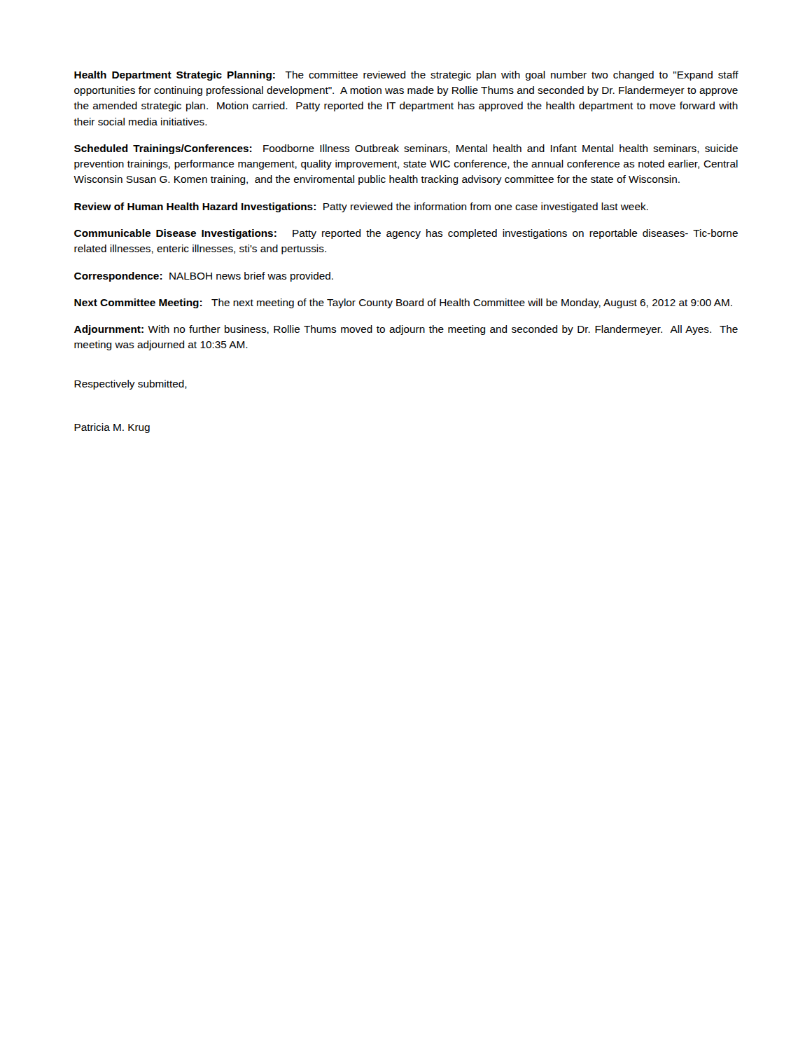Health Department Strategic Planning: The committee reviewed the strategic plan with goal number two changed to "Expand staff opportunities for continuing professional development". A motion was made by Rollie Thums and seconded by Dr. Flandermeyer to approve the amended strategic plan. Motion carried. Patty reported the IT department has approved the health department to move forward with their social media initiatives.
Scheduled Trainings/Conferences: Foodborne Illness Outbreak seminars, Mental health and Infant Mental health seminars, suicide prevention trainings, performance mangement, quality improvement, state WIC conference, the annual conference as noted earlier, Central Wisconsin Susan G. Komen training, and the enviromental public health tracking advisory committee for the state of Wisconsin.
Review of Human Health Hazard Investigations: Patty reviewed the information from one case investigated last week.
Communicable Disease Investigations: Patty reported the agency has completed investigations on reportable diseases- Tic-borne related illnesses, enteric illnesses, sti's and pertussis.
Correspondence: NALBOH news brief was provided.
Next Committee Meeting: The next meeting of the Taylor County Board of Health Committee will be Monday, August 6, 2012 at 9:00 AM.
Adjournment: With no further business, Rollie Thums moved to adjourn the meeting and seconded by Dr. Flandermeyer. All Ayes. The meeting was adjourned at 10:35 AM.
Respectively submitted,
Patricia M. Krug